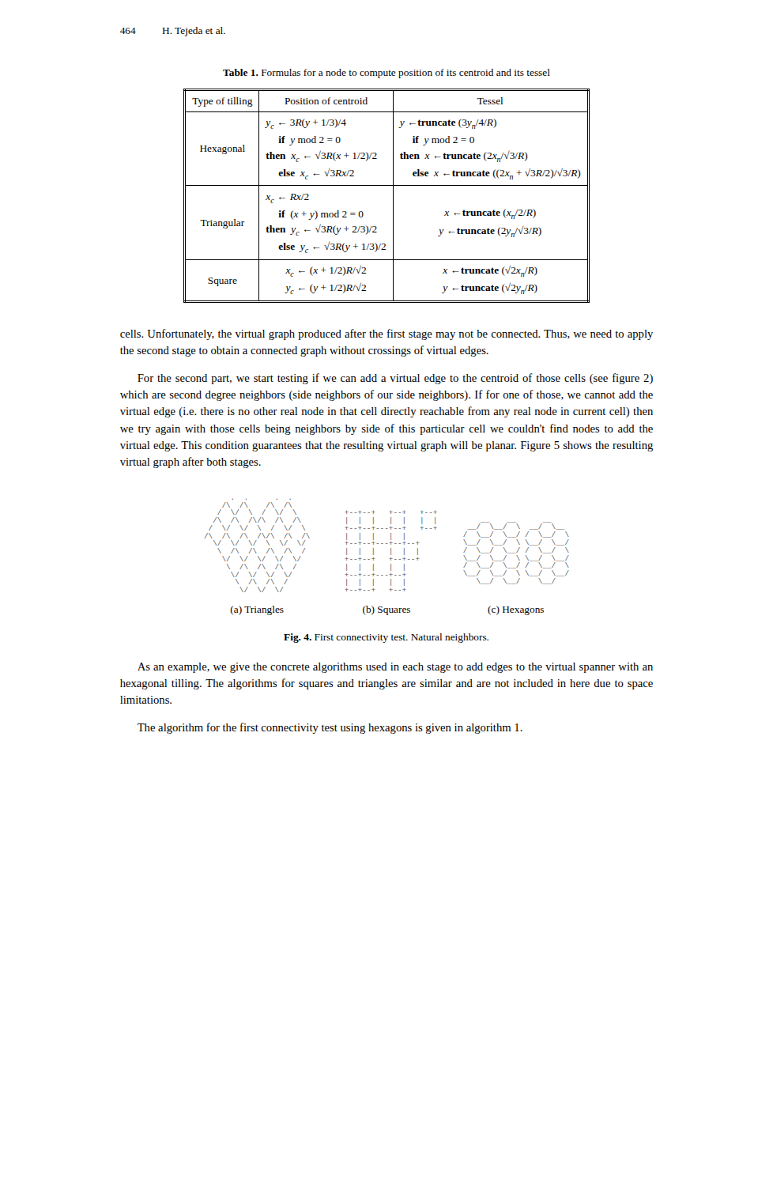464 H. Tejeda et al.
Table 1. Formulas for a node to compute position of its centroid and its tessel
| Type of tilling | Position of centroid | Tessel |
| --- | --- | --- |
| Hexagonal | y c ← 3 R ( y + 1/3)/4 if y mod 2 = 0 then x c ← √3 R ( x + 1/2)/2 else x c ← √3 Rx /2 | y ← truncate (3 y n /4/ R ) if y mod 2 = 0 then x ← truncate (2 x n /√3/ R ) else x ← truncate ((2 x n + √3 R /2)/√3/ R ) |
| Triangular | x c ← Rx /2 if ( x + y ) mod 2 = 0 then y c ← √3 R ( y + 2/3)/2 else y c ← √3 R ( y + 1/3)/2 | x ← truncate ( x n /2/ R ) y ← truncate (2 y n /√3/ R ) |
| Square | x c ← ( x + 1/2) R /√2 y c ← ( y + 1/2) R /√2 | x ← truncate (√2 x n / R ) y ← truncate (√2 y n / R ) |
cells. Unfortunately, the virtual graph produced after the first stage may not be connected. Thus, we need to apply the second stage to obtain a connected graph without crossings of virtual edges.
For the second part, we start testing if we can add a virtual edge to the centroid of those cells (see figure 2) which are second degree neighbors (side neighbors of our side neighbors). If for one of those, we cannot add the virtual edge (i.e. there is no other real node in that cell directly reachable from any real node in current cell) then we try again with those cells being neighbors by side of this particular cell we couldn't find nodes to add the virtual edge. This condition guarantees that the resulting virtual graph will be planar. Figure 5 shows the resulting virtual graph after both stages.
. . . . /\ /\ /\ /\ / \/ \ / \/ \ /\ /\ /\/\ /\ /\ / \/ \/ \ / \/ \ /\ /\ /\ /\/\ /\ /\ \/ \/ \/ \ \/ \/ \ /\ /\ /\ /\ / \/ \/ \/ \/ \/ \ /\ /\ /\ / \/ \/ \/ \/ \ /\ /\ / \/ \/ \/
(a) Triangles
+--+--+ +--+ +--+ | | | | | | | +--+--+---+--+ +--+ | | | | | +--+--+---+--+--+ | | | | | | +--+--+ +--+--+ | | | | | +--+--+---+--+ | | | | | +--+--+ +--+
(b) Squares
__ __ __ __/ \__/ \ __/ \__ / \__/ \__/ / \__/ \ \__/ \__/ \ \__/ \__/ / \__/ \__/ / \__/ \ \__/ \__/ \ \__/ \__/ / \__/ \__/ / \__/ \ \__/ \__/ \ \__/ \__/ \__/ \__/ \__/
(c) Hexagons
Fig. 4. First connectivity test. Natural neighbors.
As an example, we give the concrete algorithms used in each stage to add edges to the virtual spanner with an hexagonal tilling. The algorithms for squares and triangles are similar and are not included in here due to space limitations.
The algorithm for the first connectivity test using hexagons is given in algorithm 1.